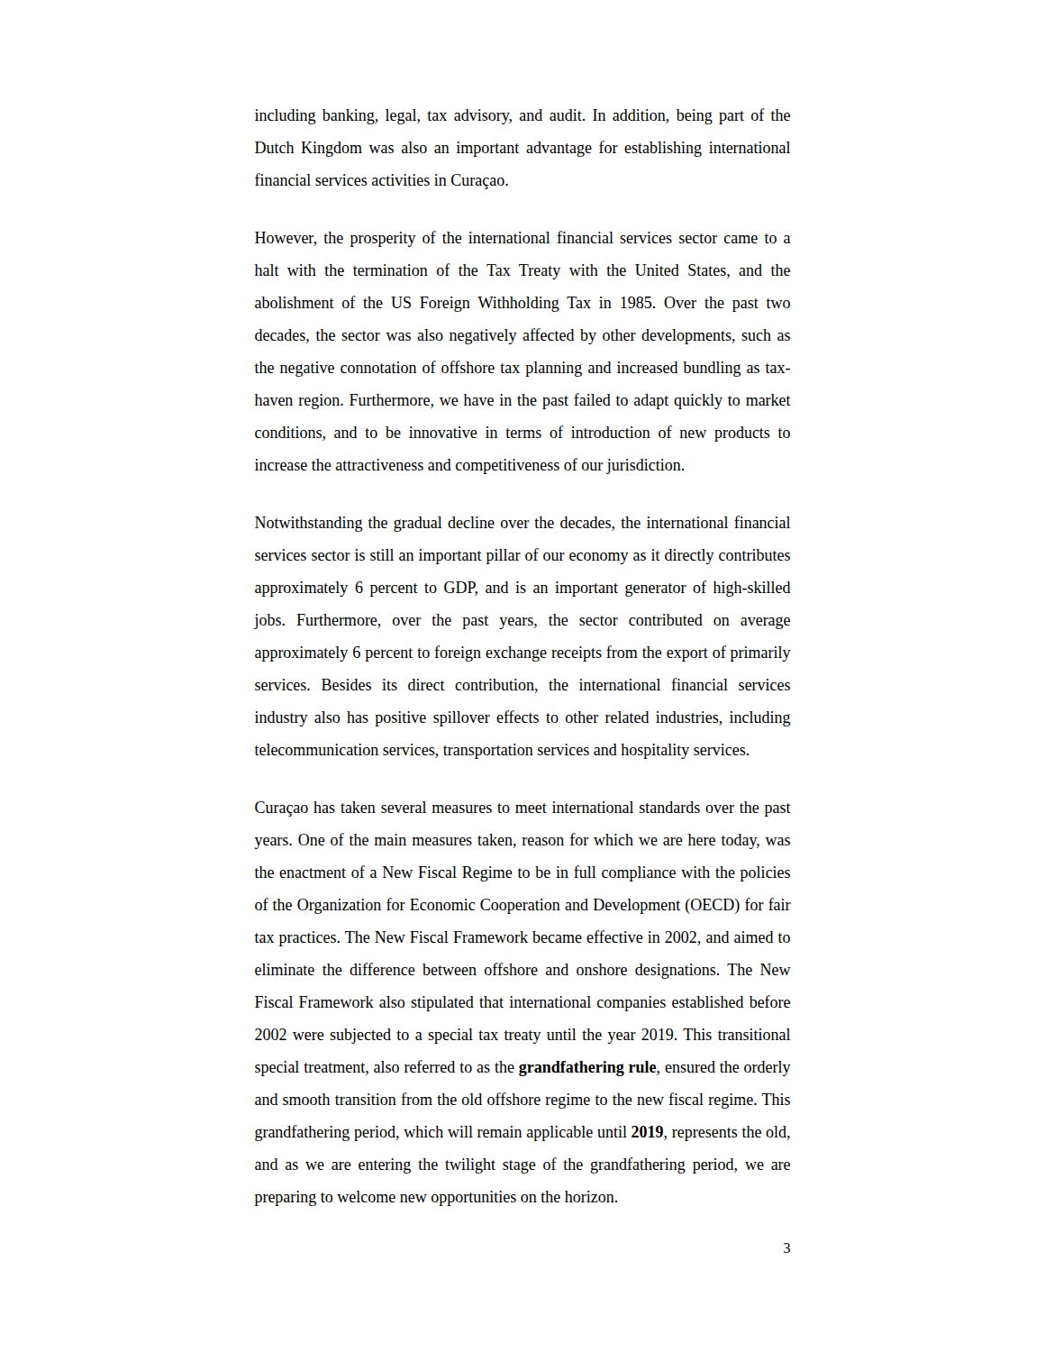including banking, legal, tax advisory, and audit. In addition, being part of the Dutch Kingdom was also an important advantage for establishing international financial services activities in Curaçao.
However, the prosperity of the international financial services sector came to a halt with the termination of the Tax Treaty with the United States, and the abolishment of the US Foreign Withholding Tax in 1985. Over the past two decades, the sector was also negatively affected by other developments, such as the negative connotation of offshore tax planning and increased bundling as tax-haven region. Furthermore, we have in the past failed to adapt quickly to market conditions, and to be innovative in terms of introduction of new products to increase the attractiveness and competitiveness of our jurisdiction.
Notwithstanding the gradual decline over the decades, the international financial services sector is still an important pillar of our economy as it directly contributes approximately 6 percent to GDP, and is an important generator of high-skilled jobs. Furthermore, over the past years, the sector contributed on average approximately 6 percent to foreign exchange receipts from the export of primarily services. Besides its direct contribution, the international financial services industry also has positive spillover effects to other related industries, including telecommunication services, transportation services and hospitality services.
Curaçao has taken several measures to meet international standards over the past years. One of the main measures taken, reason for which we are here today, was the enactment of a New Fiscal Regime to be in full compliance with the policies of the Organization for Economic Cooperation and Development (OECD) for fair tax practices. The New Fiscal Framework became effective in 2002, and aimed to eliminate the difference between offshore and onshore designations. The New Fiscal Framework also stipulated that international companies established before 2002 were subjected to a special tax treaty until the year 2019. This transitional special treatment, also referred to as the grandfathering rule, ensured the orderly and smooth transition from the old offshore regime to the new fiscal regime. This grandfathering period, which will remain applicable until 2019, represents the old, and as we are entering the twilight stage of the grandfathering period, we are preparing to welcome new opportunities on the horizon.
3